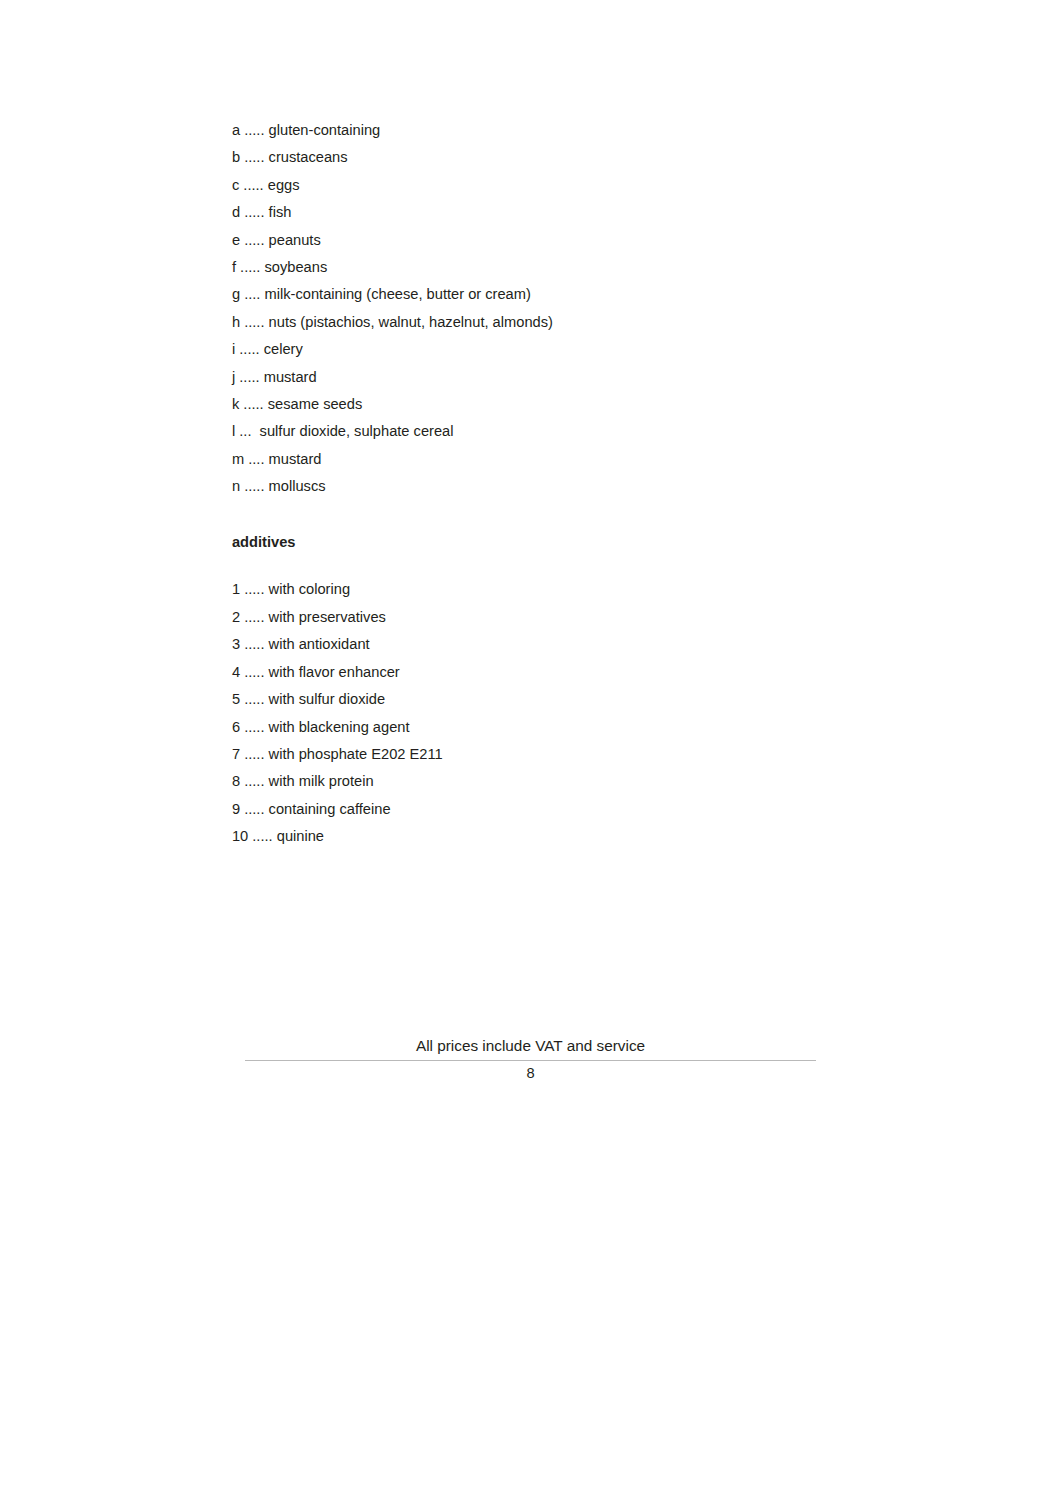a ..... gluten-containing
b ..... crustaceans
c ..... eggs
d ..... fish
e ..... peanuts
f ..... soybeans
g .... milk-containing (cheese, butter or cream)
h ..... nuts (pistachios, walnut, hazelnut, almonds)
i ..... celery
j ..... mustard
k ..... sesame seeds
l ... sulfur dioxide, sulphate cereal
m .... mustard
n ..... molluscs
additives
1 ..... with coloring
2 ..... with preservatives
3 ..... with antioxidant
4 ..... with flavor enhancer
5 ..... with sulfur dioxide
6 ..... with blackening agent
7 ..... with phosphate E202 E211
8 ..... with milk protein
9 ..... containing caffeine
10 ..... quinine
All prices include VAT and service
8